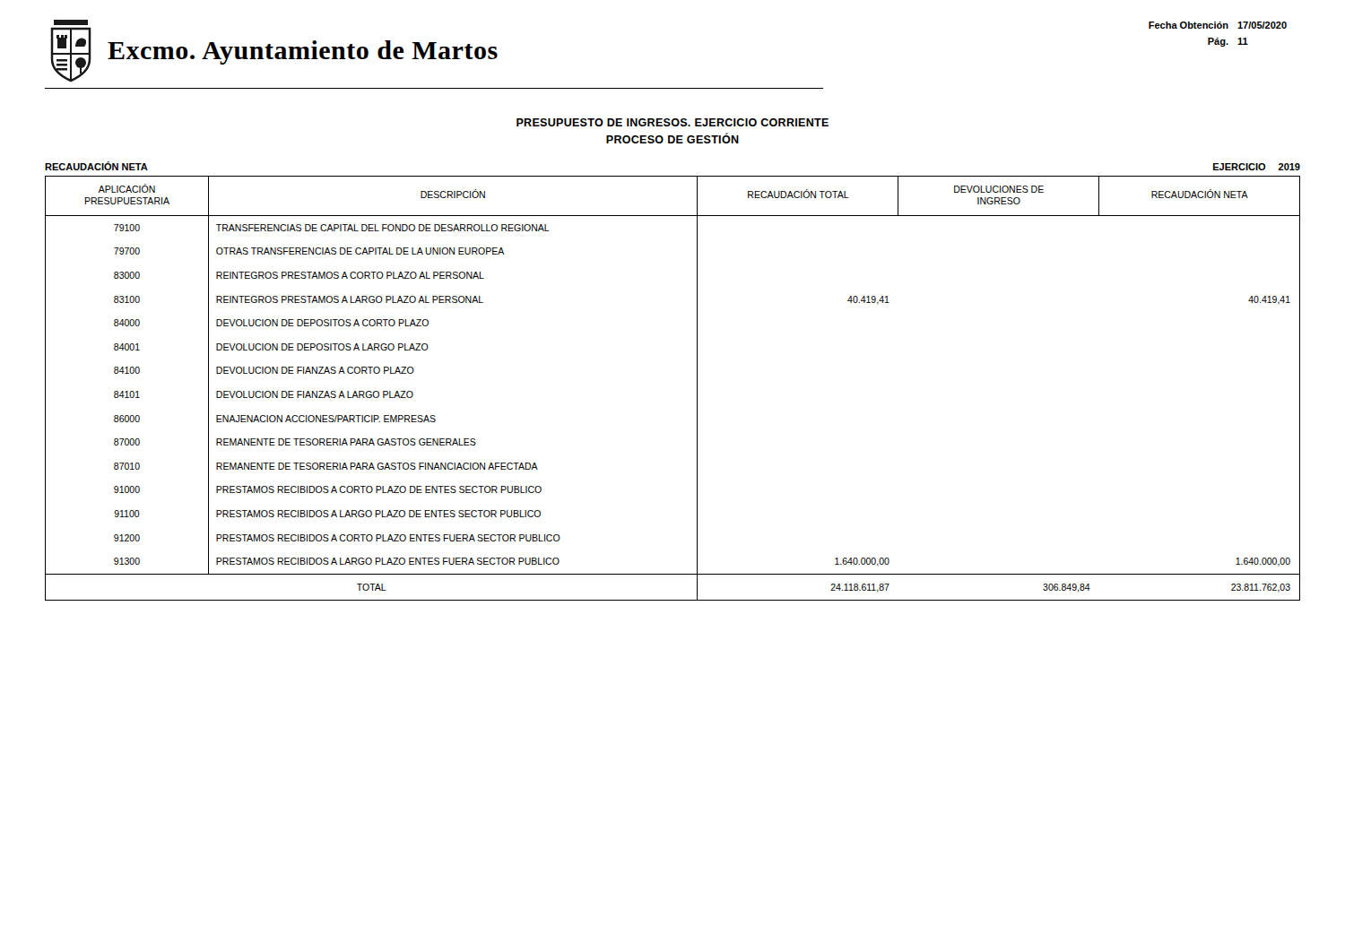Fecha Obtención 17/05/2020
Pág. 11
Excmo. Ayuntamiento de Martos
PRESUPUESTO DE INGRESOS. EJERCICIO CORRIENTE
PROCESO DE GESTIÓN
RECAUDACIÓN NETA
EJERCICIO2019
| APLICACIÓN PRESUPUESTARIA | DESCRIPCIÓN | RECAUDACIÓN TOTAL | DEVOLUCIONES DE INGRESO | RECAUDACIÓN NETA |
| --- | --- | --- | --- | --- |
| 79100 | TRANSFERENCIAS DE CAPITAL DEL FONDO DE DESARROLLO REGIONAL | | | |
| 79700 | OTRAS TRANSFERENCIAS DE CAPITAL DE LA UNION EUROPEA | | | |
| 83000 | REINTEGROS PRESTAMOS A CORTO PLAZO AL PERSONAL | | | |
| 83100 | REINTEGROS PRESTAMOS A LARGO PLAZO AL PERSONAL | 40.419,41 | | 40.419,41 |
| 84000 | DEVOLUCION DE DEPOSITOS A CORTO PLAZO | | | |
| 84001 | DEVOLUCION DE DEPOSITOS A LARGO PLAZO | | | |
| 84100 | DEVOLUCION DE FIANZAS A CORTO PLAZO | | | |
| 84101 | DEVOLUCION DE FIANZAS A LARGO PLAZO | | | |
| 86000 | ENAJENACION ACCIONES/PARTICIP. EMPRESAS | | | |
| 87000 | REMANENTE DE TESORERIA PARA GASTOS GENERALES | | | |
| 87010 | REMANENTE DE TESORERIA PARA GASTOS FINANCIACION AFECTADA | | | |
| 91000 | PRESTAMOS RECIBIDOS A CORTO PLAZO DE ENTES SECTOR PUBLICO | | | |
| 91100 | PRESTAMOS RECIBIDOS A LARGO PLAZO DE ENTES SECTOR PUBLICO | | | |
| 91200 | PRESTAMOS RECIBIDOS A CORTO PLAZO ENTES FUERA SECTOR PUBLICO | | | |
| 91300 | PRESTAMOS RECIBIDOS A LARGO PLAZO ENTES FUERA SECTOR PUBLICO | 1.640.000,00 | | 1.640.000,00 |
| TOTAL | 24.118.611,87 | 306.849,84 | 23.811.762,03 |